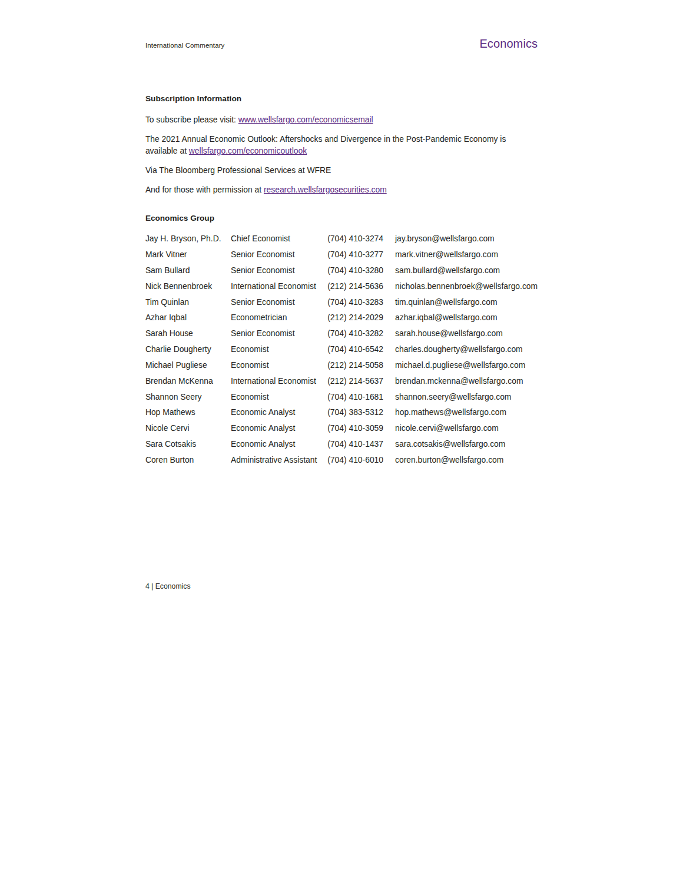International Commentary
Economics
Subscription Information
To subscribe please visit: www.wellsfargo.com/economicsemail
The 2021 Annual Economic Outlook: Aftershocks and Divergence in the Post-Pandemic Economy is available at wellsfargo.com/economicoutlook
Via The Bloomberg Professional Services at WFRE
And for those with permission at research.wellsfargosecurities.com
Economics Group
| Jay H. Bryson, Ph.D. | Chief Economist | (704) 410-3274 | jay.bryson@wellsfargo.com |
| Mark Vitner | Senior Economist | (704) 410-3277 | mark.vitner@wellsfargo.com |
| Sam Bullard | Senior Economist | (704) 410-3280 | sam.bullard@wellsfargo.com |
| Nick Bennenbroek | International Economist | (212) 214-5636 | nicholas.bennenbroek@wellsfargo.com |
| Tim Quinlan | Senior Economist | (704) 410-3283 | tim.quinlan@wellsfargo.com |
| Azhar Iqbal | Econometrician | (212) 214-2029 | azhar.iqbal@wellsfargo.com |
| Sarah House | Senior Economist | (704) 410-3282 | sarah.house@wellsfargo.com |
| Charlie Dougherty | Economist | (704) 410-6542 | charles.dougherty@wellsfargo.com |
| Michael Pugliese | Economist | (212) 214-5058 | michael.d.pugliese@wellsfargo.com |
| Brendan McKenna | International Economist | (212) 214-5637 | brendan.mckenna@wellsfargo.com |
| Shannon Seery | Economist | (704) 410-1681 | shannon.seery@wellsfargo.com |
| Hop Mathews | Economic Analyst | (704) 383-5312 | hop.mathews@wellsfargo.com |
| Nicole Cervi | Economic Analyst | (704) 410-3059 | nicole.cervi@wellsfargo.com |
| Sara Cotsakis | Economic Analyst | (704) 410-1437 | sara.cotsakis@wellsfargo.com |
| Coren Burton | Administrative Assistant | (704) 410-6010 | coren.burton@wellsfargo.com |
4 | Economics